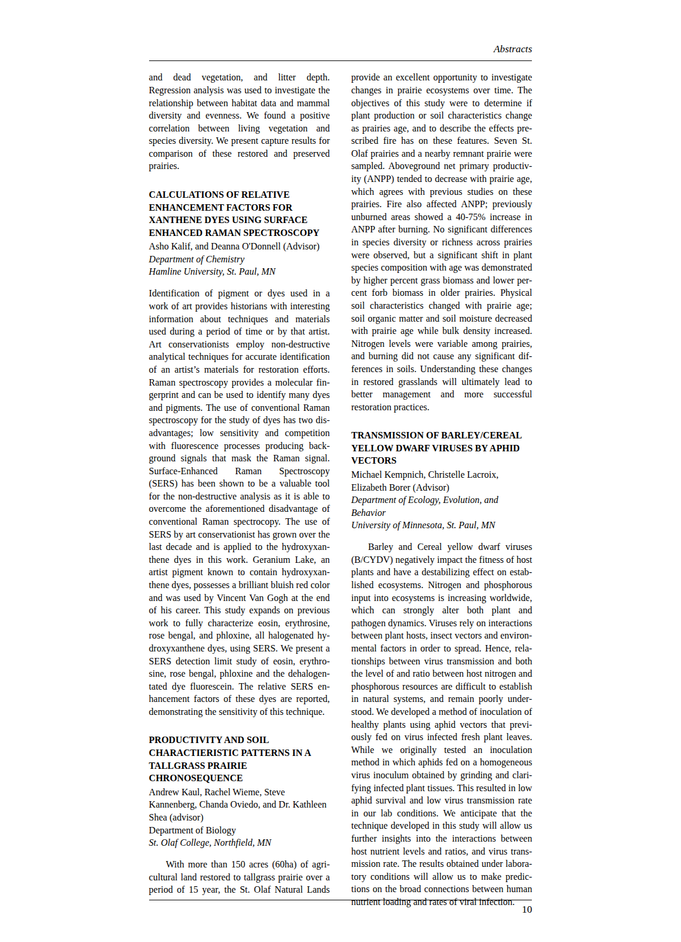Abstracts
and dead vegetation, and litter depth. Regression analysis was used to investigate the relationship between habitat data and mammal diversity and evenness. We found a positive correlation between living vegetation and species diversity. We present capture results for comparison of these restored and preserved prairies.
Calculations of Relative Enhancement Factors for Xanthene Dyes Using Surface Enhanced Raman Spectroscopy
Asho Kalif, and Deanna O'Donnell (Advisor)
Department of Chemistry
Hamline University, St. Paul, MN
Identification of pigment or dyes used in a work of art provides historians with interesting information about techniques and materials used during a period of time or by that artist. Art conservationists employ non-destructive analytical techniques for accurate identification of an artist’s materials for restoration efforts. Raman spectroscopy provides a molecular fingerprint and can be used to identify many dyes and pigments. The use of conventional Raman spectroscopy for the study of dyes has two disadvantages; low sensitivity and competition with fluorescence processes producing background signals that mask the Raman signal. Surface-Enhanced Raman Spectroscopy (SERS) has been shown to be a valuable tool for the non-destructive analysis as it is able to overcome the aforementioned disadvantage of conventional Raman spectrocopy. The use of SERS by art conservationist has grown over the last decade and is applied to the hydroxyxanthene dyes in this work. Geranium Lake, an artist pigment known to contain hydroxyxanthene dyes, possesses a brilliant bluish red color and was used by Vincent Van Gogh at the end of his career. This study expands on previous work to fully characterize eosin, erythrosine, rose bengal, and phloxine, all halogenated hydroxyxanthene dyes, using SERS. We present a SERS detection limit study of eosin, erythrosine, rose bengal, phloxine and the dehalogentated dye fluorescein. The relative SERS enhancement factors of these dyes are reported, demonstrating the sensitivity of this technique.
Productivity and Soil Charactieristic Patterns in a Tallgrass Prairie Chronosequence
Andrew Kaul, Rachel Wieme, Steve Kannenberg, Chanda Oviedo, and Dr. Kathleen Shea (advisor)
Department of Biology
St. Olaf College, Northfield, MN
With more than 150 acres (60ha) of agricultural land restored to tallgrass prairie over a period of 15 year, the St. Olaf Natural Lands provide an excellent opportunity to investigate changes in prairie ecosystems over time. The objectives of this study were to determine if plant production or soil characteristics change as prairies age, and to describe the effects prescribed fire has on these features. Seven St. Olaf prairies and a nearby remnant prairie were sampled. Aboveground net primary productivity (ANPP) tended to decrease with prairie age, which agrees with previous studies on these prairies. Fire also affected ANPP; previously unburned areas showed a 40-75% increase in ANPP after burning. No significant differences in species diversity or richness across prairies were observed, but a significant shift in plant species composition with age was demonstrated by higher percent grass biomass and lower percent forb biomass in older prairies. Physical soil characteristics changed with prairie age; soil organic matter and soil moisture decreased with prairie age while bulk density increased. Nitrogen levels were variable among prairies, and burning did not cause any significant differences in soils. Understanding these changes in restored grasslands will ultimately lead to better management and more successful restoration practices.
Transmission of Barley/Cereal Yellow Dwarf Viruses by Aphid Vectors
Michael Kempnich, Christelle Lacroix, Elizabeth Borer (Advisor)
Department of Ecology, Evolution, and Behavior
University of Minnesota, St. Paul, MN
Barley and Cereal yellow dwarf viruses (B/CYDV) negatively impact the fitness of host plants and have a destabilizing effect on established ecosystems. Nitrogen and phosphorous input into ecosystems is increasing worldwide, which can strongly alter both plant and pathogen dynamics. Viruses rely on interactions between plant hosts, insect vectors and environmental factors in order to spread. Hence, relationships between virus transmission and both the level of and ratio between host nitrogen and phosphorous resources are difficult to establish in natural systems, and remain poorly understood. We developed a method of inoculation of healthy plants using aphid vectors that previously fed on virus infected fresh plant leaves. While we originally tested an inoculation method in which aphids fed on a homogeneous virus inoculum obtained by grinding and clarifying infected plant tissues. This resulted in low aphid survival and low virus transmission rate in our lab conditions. We anticipate that the technique developed in this study will allow us further insights into the interactions between host nutrient levels and ratios, and virus transmission rate. The results obtained under laboratory conditions will allow us to make predictions on the broad connections between human nutrient loading and rates of viral infection.
10